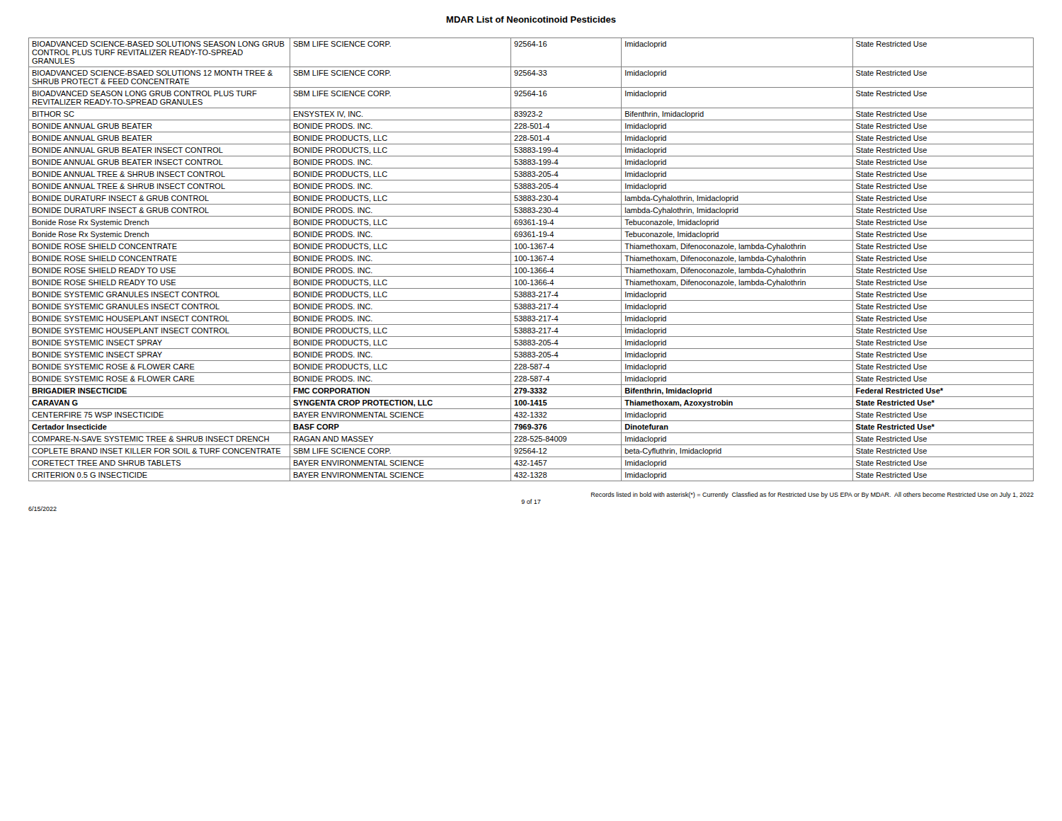MDAR List of Neonicotinoid Pesticides
| BIOADVANCED SCIENCE-BASED SOLUTIONS SEASON LONG GRUB CONTROL PLUS TURF REVITALIZER READY-TO-SPREAD GRANULES | SBM LIFE SCIENCE CORP. | 92564-16 | Imidacloprid | State Restricted Use |
| BIOADVANCED SCIENCE-BSAED SOLUTIONS 12 MONTH TREE & SHRUB PROTECT & FEED CONCENTRATE | SBM LIFE SCIENCE CORP. | 92564-33 | Imidacloprid | State Restricted Use |
| BIOADVANCED SEASON LONG GRUB CONTROL PLUS TURF REVITALIZER READY-TO-SPREAD GRANULES | SBM LIFE SCIENCE CORP. | 92564-16 | Imidacloprid | State Restricted Use |
| BITHOR SC | ENSYSTEX IV, INC. | 83923-2 | Bifenthrin, Imidacloprid | State Restricted Use |
| BONIDE ANNUAL GRUB BEATER | BONIDE PRODS. INC. | 228-501-4 | Imidacloprid | State Restricted Use |
| BONIDE ANNUAL GRUB BEATER | BONIDE PRODUCTS, LLC | 228-501-4 | Imidacloprid | State Restricted Use |
| BONIDE ANNUAL GRUB BEATER INSECT CONTROL | BONIDE PRODUCTS, LLC | 53883-199-4 | Imidacloprid | State Restricted Use |
| BONIDE ANNUAL GRUB BEATER INSECT CONTROL | BONIDE PRODS. INC. | 53883-199-4 | Imidacloprid | State Restricted Use |
| BONIDE ANNUAL TREE & SHRUB INSECT CONTROL | BONIDE PRODUCTS, LLC | 53883-205-4 | Imidacloprid | State Restricted Use |
| BONIDE ANNUAL TREE & SHRUB INSECT CONTROL | BONIDE PRODS. INC. | 53883-205-4 | Imidacloprid | State Restricted Use |
| BONIDE DURATURF INSECT & GRUB CONTROL | BONIDE PRODUCTS, LLC | 53883-230-4 | lambda-Cyhalothrin, Imidacloprid | State Restricted Use |
| BONIDE DURATURF INSECT & GRUB CONTROL | BONIDE PRODS. INC. | 53883-230-4 | lambda-Cyhalothrin, Imidacloprid | State Restricted Use |
| Bonide Rose Rx Systemic Drench | BONIDE PRODUCTS, LLC | 69361-19-4 | Tebuconazole, Imidacloprid | State Restricted Use |
| Bonide Rose Rx Systemic Drench | BONIDE PRODS. INC. | 69361-19-4 | Tebuconazole, Imidacloprid | State Restricted Use |
| BONIDE ROSE SHIELD CONCENTRATE | BONIDE PRODUCTS, LLC | 100-1367-4 | Thiamethoxam, Difenoconazole, lambda-Cyhalothrin | State Restricted Use |
| BONIDE ROSE SHIELD CONCENTRATE | BONIDE PRODS. INC. | 100-1367-4 | Thiamethoxam, Difenoconazole, lambda-Cyhalothrin | State Restricted Use |
| BONIDE ROSE SHIELD READY TO USE | BONIDE PRODS. INC. | 100-1366-4 | Thiamethoxam, Difenoconazole, lambda-Cyhalothrin | State Restricted Use |
| BONIDE ROSE SHIELD READY TO USE | BONIDE PRODUCTS, LLC | 100-1366-4 | Thiamethoxam, Difenoconazole, lambda-Cyhalothrin | State Restricted Use |
| BONIDE SYSTEMIC GRANULES INSECT CONTROL | BONIDE PRODUCTS, LLC | 53883-217-4 | Imidacloprid | State Restricted Use |
| BONIDE SYSTEMIC GRANULES INSECT CONTROL | BONIDE PRODS. INC. | 53883-217-4 | Imidacloprid | State Restricted Use |
| BONIDE SYSTEMIC HOUSEPLANT INSECT CONTROL | BONIDE PRODS. INC. | 53883-217-4 | Imidacloprid | State Restricted Use |
| BONIDE SYSTEMIC HOUSEPLANT INSECT CONTROL | BONIDE PRODUCTS, LLC | 53883-217-4 | Imidacloprid | State Restricted Use |
| BONIDE SYSTEMIC INSECT SPRAY | BONIDE PRODUCTS, LLC | 53883-205-4 | Imidacloprid | State Restricted Use |
| BONIDE SYSTEMIC INSECT SPRAY | BONIDE PRODS. INC. | 53883-205-4 | Imidacloprid | State Restricted Use |
| BONIDE SYSTEMIC ROSE & FLOWER CARE | BONIDE PRODUCTS, LLC | 228-587-4 | Imidacloprid | State Restricted Use |
| BONIDE SYSTEMIC ROSE & FLOWER CARE | BONIDE PRODS. INC. | 228-587-4 | Imidacloprid | State Restricted Use |
| BRIGADIER INSECTICIDE | FMC CORPORATION | 279-3332 | Bifenthrin, Imidacloprid | Federal Restricted Use* |
| CARAVAN G | SYNGENTA CROP PROTECTION, LLC | 100-1415 | Thiamethoxam, Azoxystrobin | State Restricted Use* |
| CENTERFIRE 75 WSP INSECTICIDE | BAYER ENVIRONMENTAL SCIENCE | 432-1332 | Imidacloprid | State Restricted Use |
| Certador Insecticide | BASF CORP | 7969-376 | Dinotefuran | State Restricted Use* |
| COMPARE-N-SAVE SYSTEMIC TREE & SHRUB INSECT DRENCH | RAGAN AND MASSEY | 228-525-84009 | Imidacloprid | State Restricted Use |
| COPLETE BRAND INSET KILLER FOR SOIL & TURF CONCENTRATE | SBM LIFE SCIENCE CORP. | 92564-12 | beta-Cyfluthrin, Imidacloprid | State Restricted Use |
| CORETECT TREE AND SHRUB TABLETS | BAYER ENVIRONMENTAL SCIENCE | 432-1457 | Imidacloprid | State Restricted Use |
| CRITERION 0.5 G INSECTICIDE | BAYER ENVIRONMENTAL SCIENCE | 432-1328 | Imidacloprid | State Restricted Use |
6/15/2022
Records listed in bold with asterisk(*) = Currently Classfied as for Restricted Use by US EPA or By MDAR. All others become Restricted Use on July 1, 2022
9 of 17